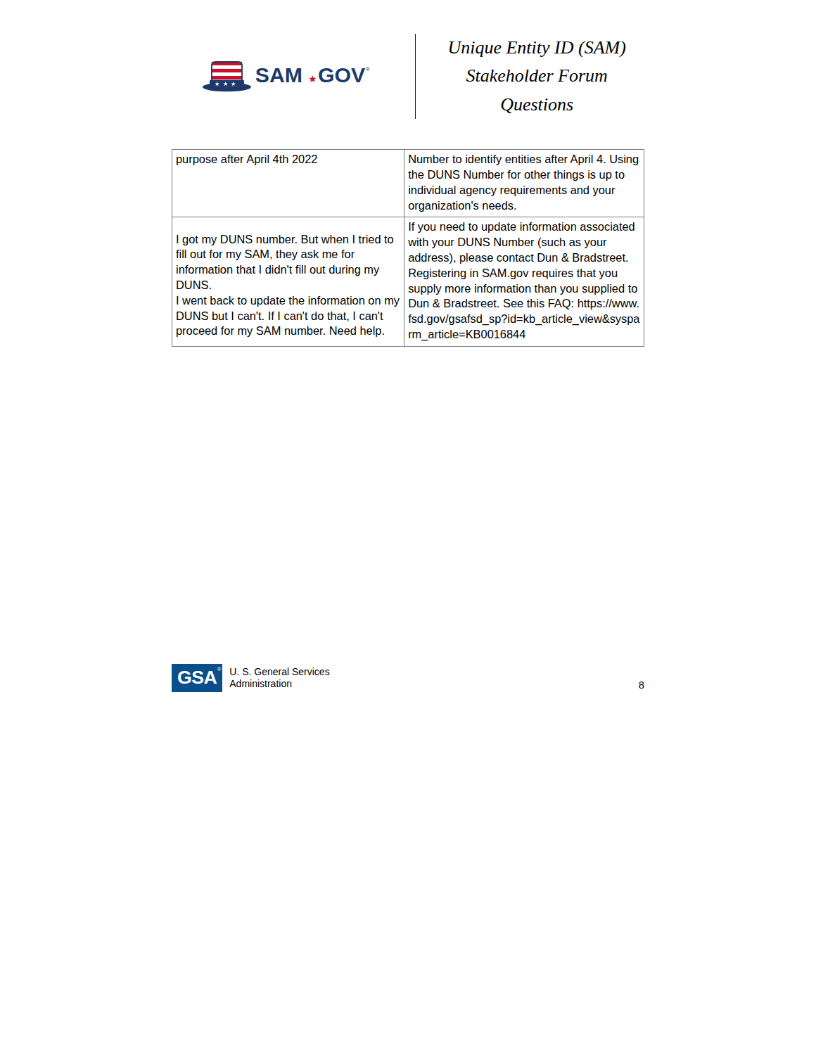★ ★ ★ SAM ★ GOV ®
Unique Entity ID (SAM)
Stakeholder Forum Questions
| purpose after April 4th 2022 | Number to identify entities after April 4. Using the DUNS Number for other things is up to individual agency requirements and your organization's needs. |
| I got my DUNS number. But when I tried to fill out for my SAM, they ask me for information that I didn't fill out during my DUNS. I went back to update the information on my DUNS but I can't. If I can't do that, I can't proceed for my SAM number. Need help. | If you need to update information associated with your DUNS Number (such as your address), please contact Dun & Bradstreet. Registering in SAM.gov requires that you supply more information than you supplied to Dun & Bradstreet. See this FAQ: https://www.fsd.gov/gsafsd_sp?id=kb_article_view&sysparm_article=KB0016844 |
GSA®
U. S. General Services
Administration
8